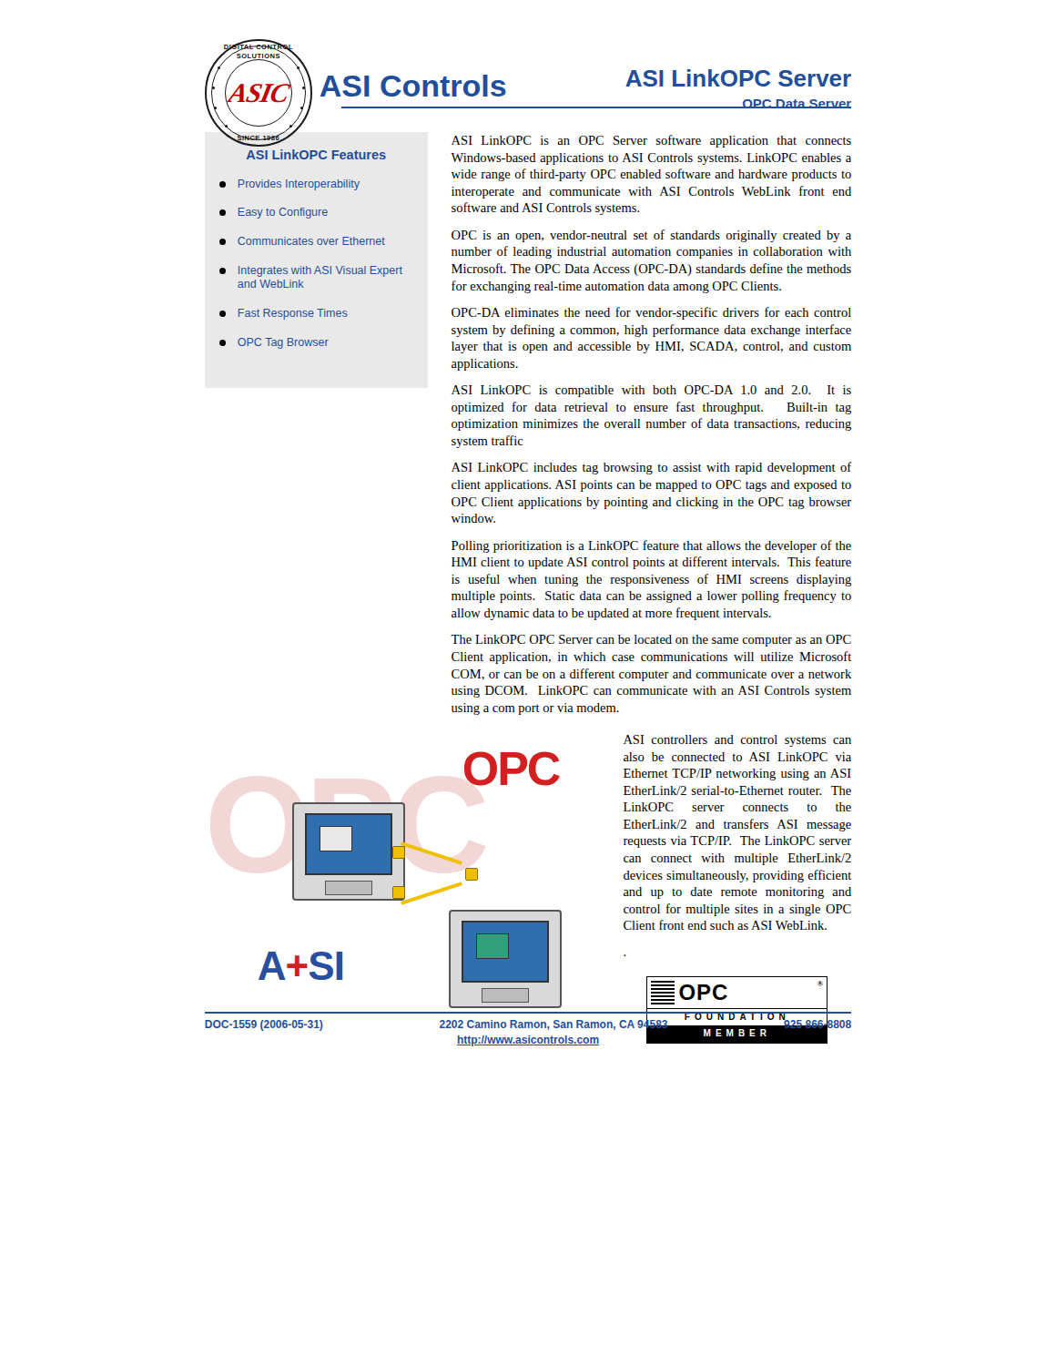Digital Control Solutions
Since 1986
ASIC
ASI Controls
ASI LinkOPC Server
OPC Data Server
ASI LinkOPC Features
Provides Interoperability
Easy to Configure
Communicates over Ethernet
Integrates with ASI Visual Expert and WebLink
Fast Response Times
OPC Tag Browser
ASI LinkOPC is an OPC Server software application that connects Windows-based applications to ASI Controls systems. LinkOPC enables a wide range of third-party OPC enabled software and hardware products to interoperate and communicate with ASI Controls WebLink front end software and ASI Controls systems.
OPC is an open, vendor-neutral set of standards originally created by a number of leading industrial automation companies in collaboration with Microsoft. The OPC Data Access (OPC-DA) standards define the methods for exchanging real-time automation data among OPC Clients.
OPC-DA eliminates the need for vendor-specific drivers for each control system by defining a common, high performance data exchange interface layer that is open and accessible by HMI, SCADA, control, and custom applications.
ASI LinkOPC is compatible with both OPC-DA 1.0 and 2.0. It is optimized for data retrieval to ensure fast throughput. Built-in tag optimization minimizes the overall number of data transactions, reducing system traffic
ASI LinkOPC includes tag browsing to assist with rapid development of client applications. ASI points can be mapped to OPC tags and exposed to OPC Client applications by pointing and clicking in the OPC tag browser window.
Polling prioritization is a LinkOPC feature that allows the developer of the HMI client to update ASI control points at different intervals. This feature is useful when tuning the responsiveness of HMI screens displaying multiple points. Static data can be assigned a lower polling frequency to allow dynamic data to be updated at more frequent intervals.
The LinkOPC OPC Server can be located on the same computer as an OPC Client application, in which case communications will utilize Microsoft COM, or can be on a different computer and communicate over a network using DCOM. LinkOPC can communicate with an ASI Controls system using a com port or via modem.
OPC
OPC
A+SI
ASI controllers and control systems can also be connected to ASI LinkOPC via Ethernet TCP/IP networking using an ASI EtherLink/2 serial-to-Ethernet router. The LinkOPC server connects to the EtherLink/2 and transfers ASI message requests via TCP/IP. The LinkOPC server can connect with multiple EtherLink/2 devices simultaneously, providing efficient and up to date remote monitoring and control for multiple sites in a single OPC Client front end such as ASI WebLink.
.
OPC
®
FOUNDATION
MEMBER
DOC-1559 (2006-05-31) 2202 Camino Ramon, San Ramon, CA 94583 925 866-8808
http://www.asicontrols.com